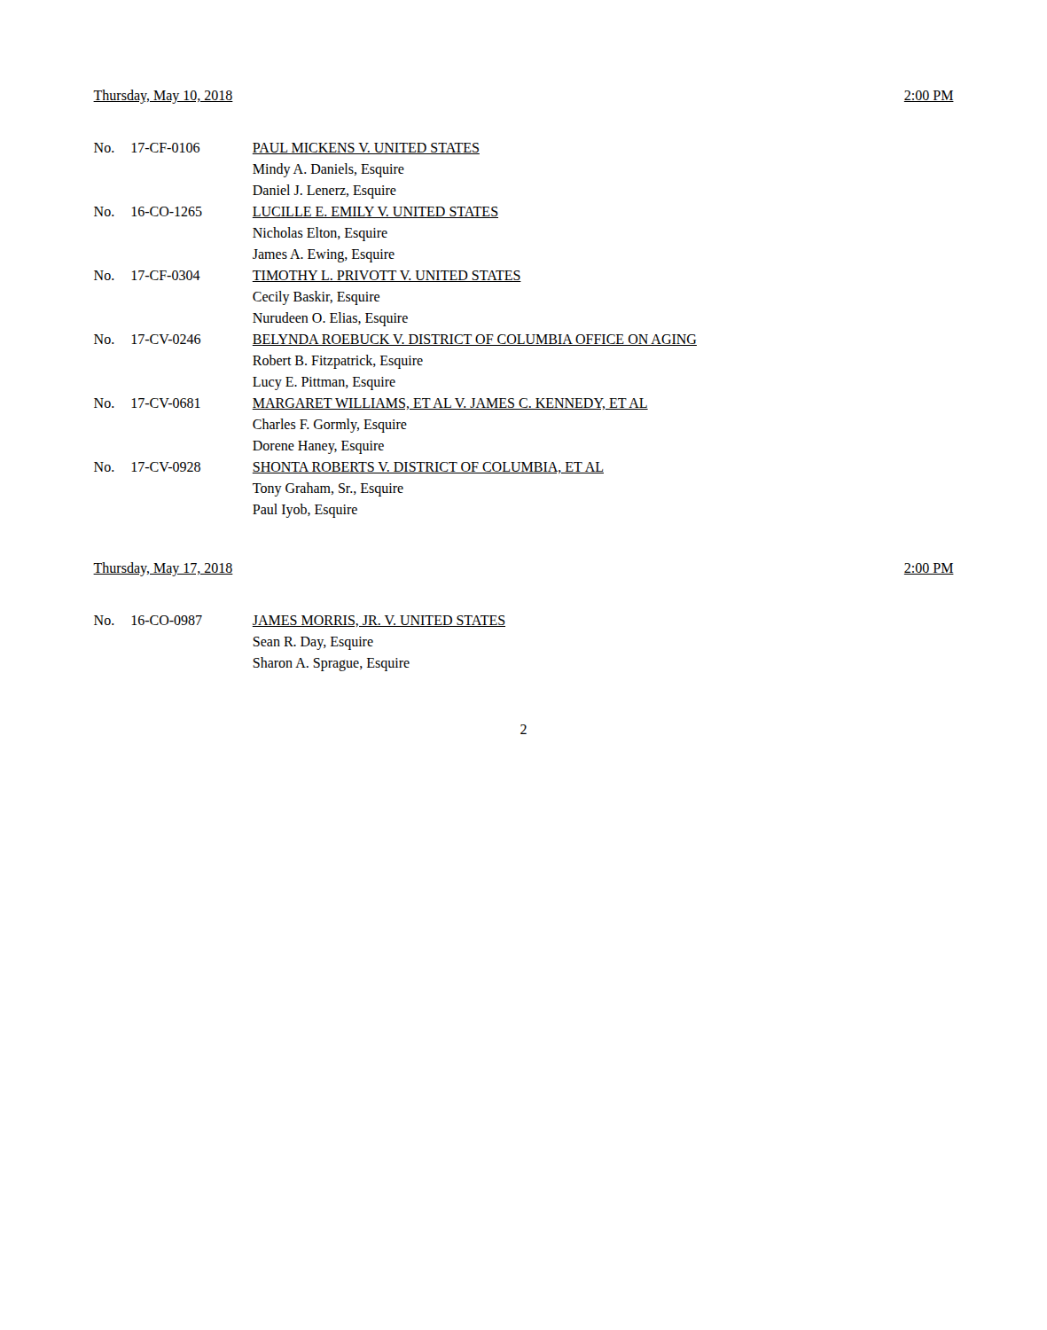Thursday, May 10, 2018 2:00 PM
| No. | 17-CF-0106 | PAUL MICKENS V. UNITED STATES Mindy A. Daniels, Esquire Daniel J. Lenerz, Esquire |
| No. | 16-CO-1265 | LUCILLE E. EMILY V. UNITED STATES Nicholas Elton, Esquire James A. Ewing, Esquire |
| No. | 17-CF-0304 | TIMOTHY L. PRIVOTT V. UNITED STATES Cecily Baskir, Esquire Nurudeen O. Elias, Esquire |
| No. | 17-CV-0246 | BELYNDA ROEBUCK V. DISTRICT OF COLUMBIA OFFICE ON AGING Robert B. Fitzpatrick, Esquire Lucy E. Pittman, Esquire |
| No. | 17-CV-0681 | MARGARET WILLIAMS, ET AL V. JAMES C. KENNEDY, ET AL Charles F. Gormly, Esquire Dorene Haney, Esquire |
| No. | 17-CV-0928 | SHONTA ROBERTS V. DISTRICT OF COLUMBIA, ET AL Tony Graham, Sr., Esquire Paul Iyob, Esquire |
Thursday, May 17, 2018 2:00 PM
| No. | 16-CO-0987 | JAMES MORRIS, JR. V. UNITED STATES Sean R. Day, Esquire Sharon A. Sprague, Esquire |
2